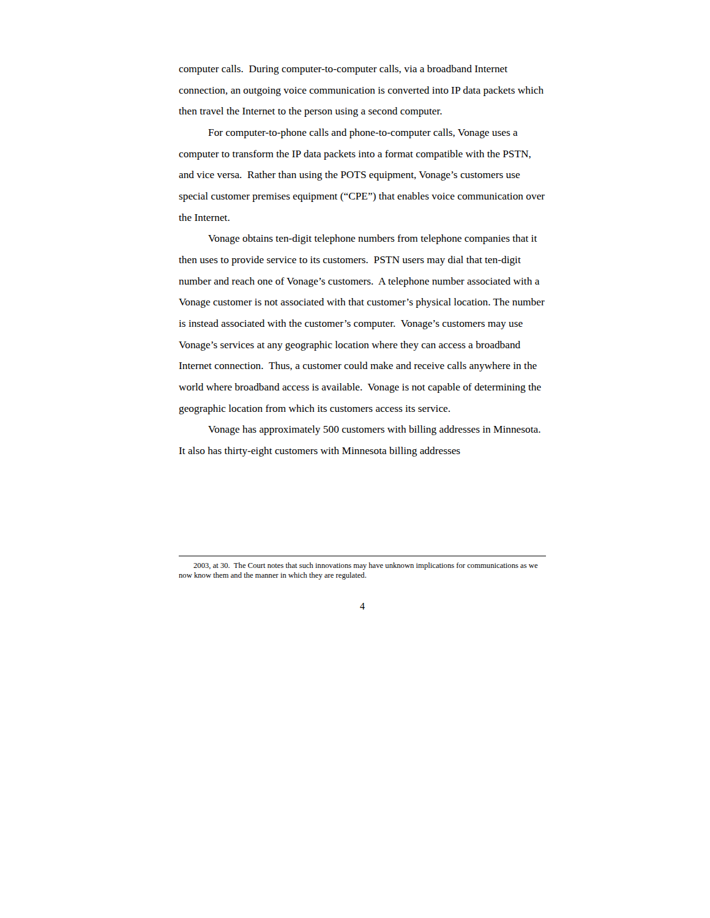computer calls. During computer-to-computer calls, via a broadband Internet connection, an outgoing voice communication is converted into IP data packets which then travel the Internet to the person using a second computer.
For computer-to-phone calls and phone-to-computer calls, Vonage uses a computer to transform the IP data packets into a format compatible with the PSTN, and vice versa. Rather than using the POTS equipment, Vonage’s customers use special customer premises equipment (“CPE”) that enables voice communication over the Internet.
Vonage obtains ten-digit telephone numbers from telephone companies that it then uses to provide service to its customers. PSTN users may dial that ten-digit number and reach one of Vonage’s customers. A telephone number associated with a Vonage customer is not associated with that customer’s physical location. The number is instead associated with the customer’s computer. Vonage’s customers may use Vonage’s services at any geographic location where they can access a broadband Internet connection. Thus, a customer could make and receive calls anywhere in the world where broadband access is available. Vonage is not capable of determining the geographic location from which its customers access its service.
Vonage has approximately 500 customers with billing addresses in Minnesota. It also has thirty-eight customers with Minnesota billing addresses
2003, at 30. The Court notes that such innovations may have unknown implications for communications as we now know them and the manner in which they are regulated.
4